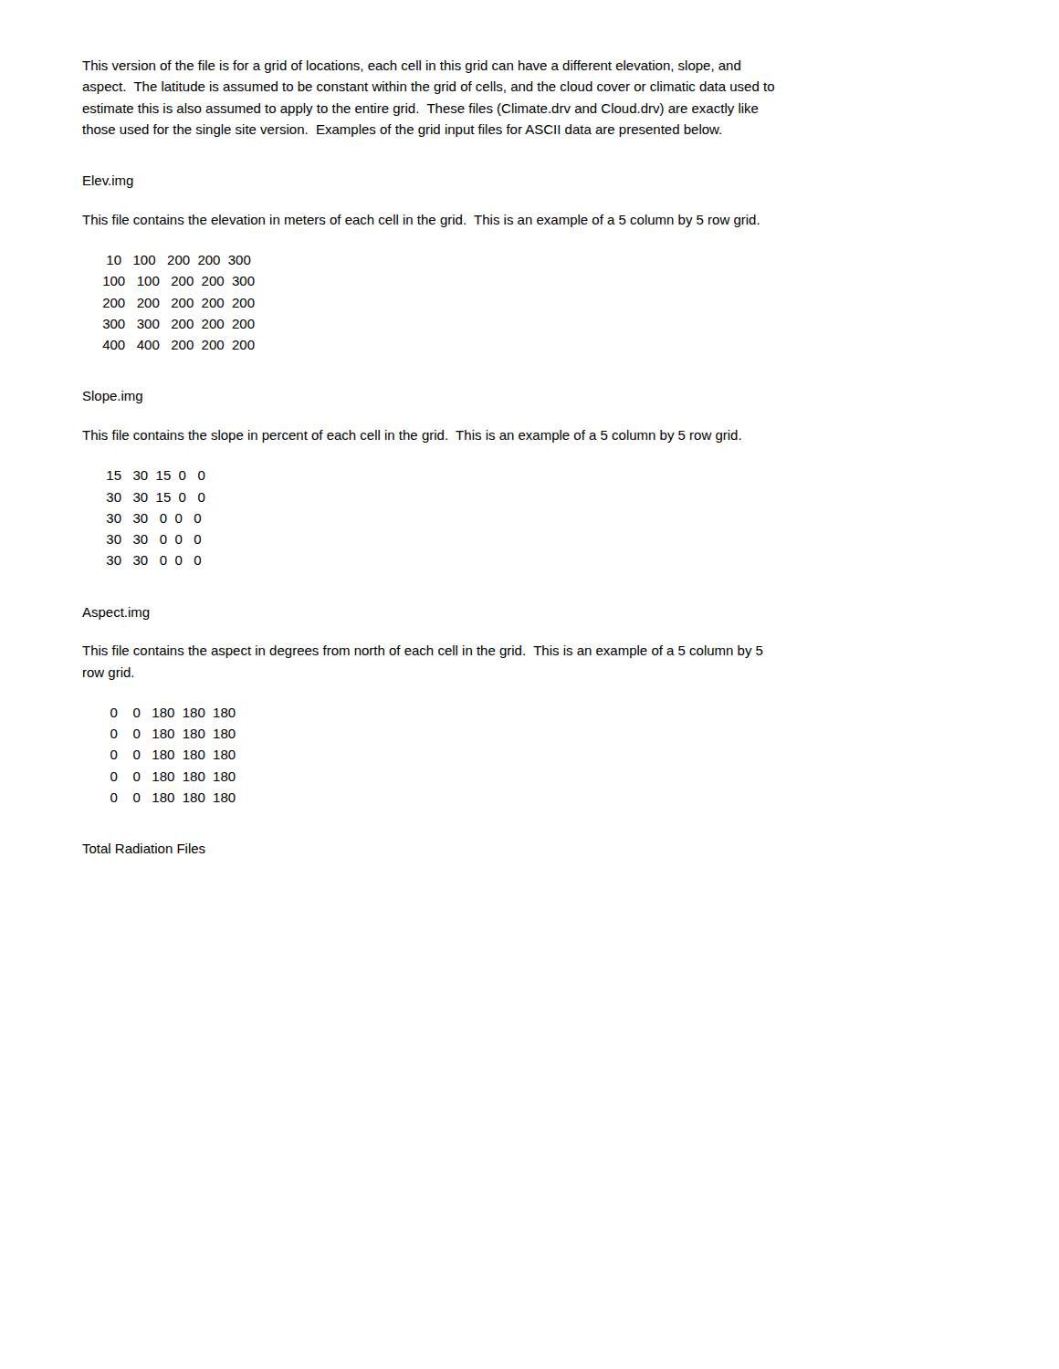This version of the file is for a grid of locations, each cell in this grid can have a different elevation, slope, and aspect. The latitude is assumed to be constant within the grid of cells, and the cloud cover or climatic data used to estimate this is also assumed to apply to the entire grid. These files (Climate.drv and Cloud.drv) are exactly like those used for the single site version. Examples of the grid input files for ASCII data are presented below.
Elev.img
This file contains the elevation in meters of each cell in the grid. This is an example of a 5 column by 5 row grid.
  10   100   200  200  300
 100   100   200  200  300
 200   200   200  200  200
 300   300   200  200  200
 400   400   200  200  200
Slope.img
This file contains the slope in percent of each cell in the grid. This is an example of a 5 column by 5 row grid.
  15   30  15  0   0
  30   30  15  0   0
  30   30   0  0   0
  30   30   0  0   0
  30   30   0  0   0
Aspect.img
This file contains the aspect in degrees from north of each cell in the grid. This is an example of a 5 column by 5 row grid.
   0    0   180  180  180
   0    0   180  180  180
   0    0   180  180  180
   0    0   180  180  180
   0    0   180  180  180
Total Radiation Files